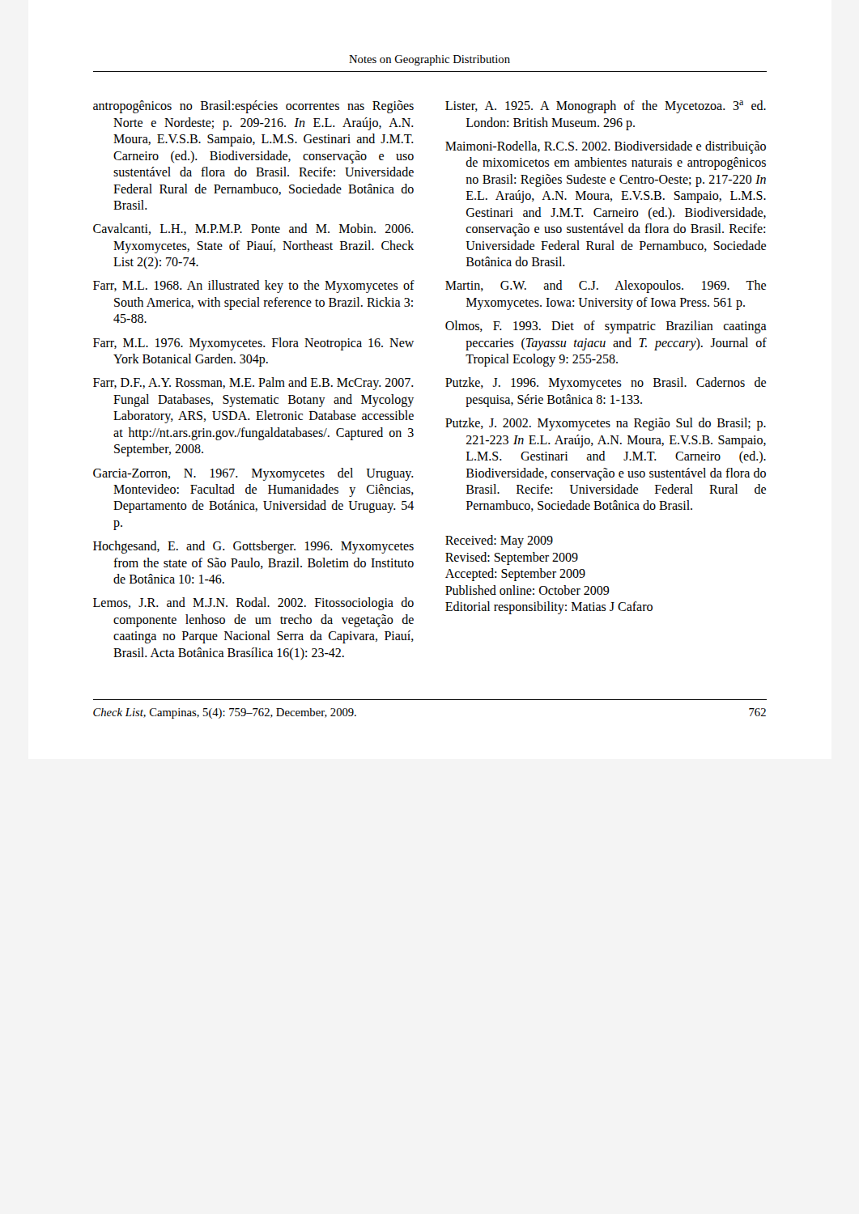Notes on Geographic Distribution
antropogênicos no Brasil:espécies ocorrentes nas Regiões Norte e Nordeste; p. 209-216. In E.L. Araújo, A.N. Moura, E.V.S.B. Sampaio, L.M.S. Gestinari and J.M.T. Carneiro (ed.). Biodiversidade, conservação e uso sustentável da flora do Brasil. Recife: Universidade Federal Rural de Pernambuco, Sociedade Botânica do Brasil.
Cavalcanti, L.H., M.P.M.P. Ponte and M. Mobin. 2006. Myxomycetes, State of Piauí, Northeast Brazil. Check List 2(2): 70-74.
Farr, M.L. 1968. An illustrated key to the Myxomycetes of South America, with special reference to Brazil. Rickia 3: 45-88.
Farr, M.L. 1976. Myxomycetes. Flora Neotropica 16. New York Botanical Garden. 304p.
Farr, D.F., A.Y. Rossman, M.E. Palm and E.B. McCray. 2007. Fungal Databases, Systematic Botany and Mycology Laboratory, ARS, USDA. Eletronic Database accessible at http://nt.ars.grin.gov./fungaldatabases/. Captured on 3 September, 2008.
Garcia-Zorron, N. 1967. Myxomycetes del Uruguay. Montevideo: Facultad de Humanidades y Ciências, Departamento de Botánica, Universidad de Uruguay. 54 p.
Hochgesand, E. and G. Gottsberger. 1996. Myxomycetes from the state of São Paulo, Brazil. Boletim do Instituto de Botânica 10: 1-46.
Lemos, J.R. and M.J.N. Rodal. 2002. Fitossociologia do componente lenhoso de um trecho da vegetação de caatinga no Parque Nacional Serra da Capivara, Piauí, Brasil. Acta Botânica Brasílica 16(1): 23-42.
Lister, A. 1925. A Monograph of the Mycetozoa. 3a ed. London: British Museum. 296 p.
Maimoni-Rodella, R.C.S. 2002. Biodiversidade e distribuição de mixomicetos em ambientes naturais e antropogênicos no Brasil: Regiões Sudeste e Centro-Oeste; p. 217-220 In E.L. Araújo, A.N. Moura, E.V.S.B. Sampaio, L.M.S. Gestinari and J.M.T. Carneiro (ed.). Biodiversidade, conservação e uso sustentável da flora do Brasil. Recife: Universidade Federal Rural de Pernambuco, Sociedade Botânica do Brasil.
Martin, G.W. and C.J. Alexopoulos. 1969. The Myxomycetes. Iowa: University of Iowa Press. 561 p.
Olmos, F. 1993. Diet of sympatric Brazilian caatinga peccaries (Tayassu tajacu and T. peccary). Journal of Tropical Ecology 9: 255-258.
Putzke, J. 1996. Myxomycetes no Brasil. Cadernos de pesquisa, Série Botânica 8: 1-133.
Putzke, J. 2002. Myxomycetes na Região Sul do Brasil; p. 221-223 In E.L. Araújo, A.N. Moura, E.V.S.B. Sampaio, L.M.S. Gestinari and J.M.T. Carneiro (ed.). Biodiversidade, conservação e uso sustentável da flora do Brasil. Recife: Universidade Federal Rural de Pernambuco, Sociedade Botânica do Brasil.
Received: May 2009
Revised: September 2009
Accepted: September 2009
Published online: October 2009
Editorial responsibility: Matias J Cafaro
Check List, Campinas, 5(4): 759–762, December, 2009.
762